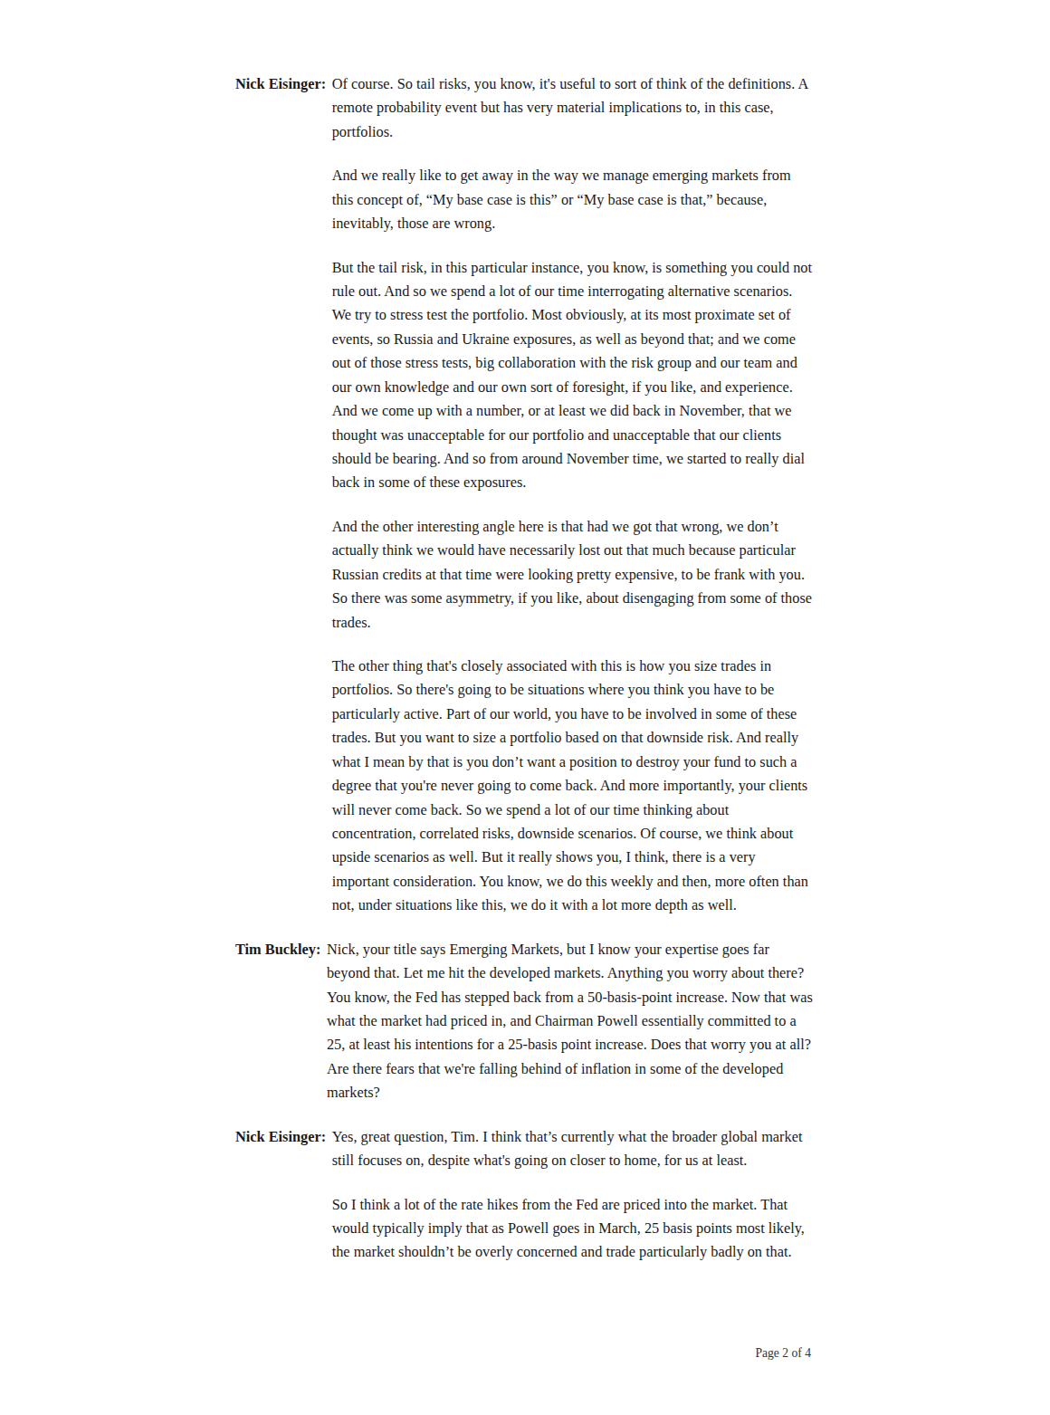Nick Eisinger:
Of course. So tail risks, you know, it's useful to sort of think of the definitions. A remote probability event but has very material implications to, in this case, portfolios.
And we really like to get away in the way we manage emerging markets from this concept of, “My base case is this” or “My base case is that,” because, inevitably, those are wrong.
But the tail risk, in this particular instance, you know, is something you could not rule out. And so we spend a lot of our time interrogating alternative scenarios. We try to stress test the portfolio. Most obviously, at its most proximate set of events, so Russia and Ukraine exposures, as well as beyond that; and we come out of those stress tests, big collaboration with the risk group and our team and our own knowledge and our own sort of foresight, if you like, and experience. And we come up with a number, or at least we did back in November, that we thought was unacceptable for our portfolio and unacceptable that our clients should be bearing. And so from around November time, we started to really dial back in some of these exposures.
And the other interesting angle here is that had we got that wrong, we don’t actually think we would have necessarily lost out that much because particular Russian credits at that time were looking pretty expensive, to be frank with you. So there was some asymmetry, if you like, about disengaging from some of those trades.
The other thing that's closely associated with this is how you size trades in portfolios. So there's going to be situations where you think you have to be particularly active. Part of our world, you have to be involved in some of these trades. But you want to size a portfolio based on that downside risk. And really what I mean by that is you don’t want a position to destroy your fund to such a degree that you're never going to come back. And more importantly, your clients will never come back. So we spend a lot of our time thinking about concentration, correlated risks, downside scenarios. Of course, we think about upside scenarios as well. But it really shows you, I think, there is a very important consideration. You know, we do this weekly and then, more often than not, under situations like this, we do it with a lot more depth as well.
Tim Buckley:
Nick, your title says Emerging Markets, but I know your expertise goes far beyond that. Let me hit the developed markets. Anything you worry about there? You know, the Fed has stepped back from a 50-basis-point increase. Now that was what the market had priced in, and Chairman Powell essentially committed to a 25, at least his intentions for a 25-basis point increase. Does that worry you at all? Are there fears that we're falling behind of inflation in some of the developed markets?
Nick Eisinger:
Yes, great question, Tim. I think that’s currently what the broader global market still focuses on, despite what's going on closer to home, for us at least.
So I think a lot of the rate hikes from the Fed are priced into the market. That would typically imply that as Powell goes in March, 25 basis points most likely, the market shouldn’t be overly concerned and trade particularly badly on that.
Page 2 of 4